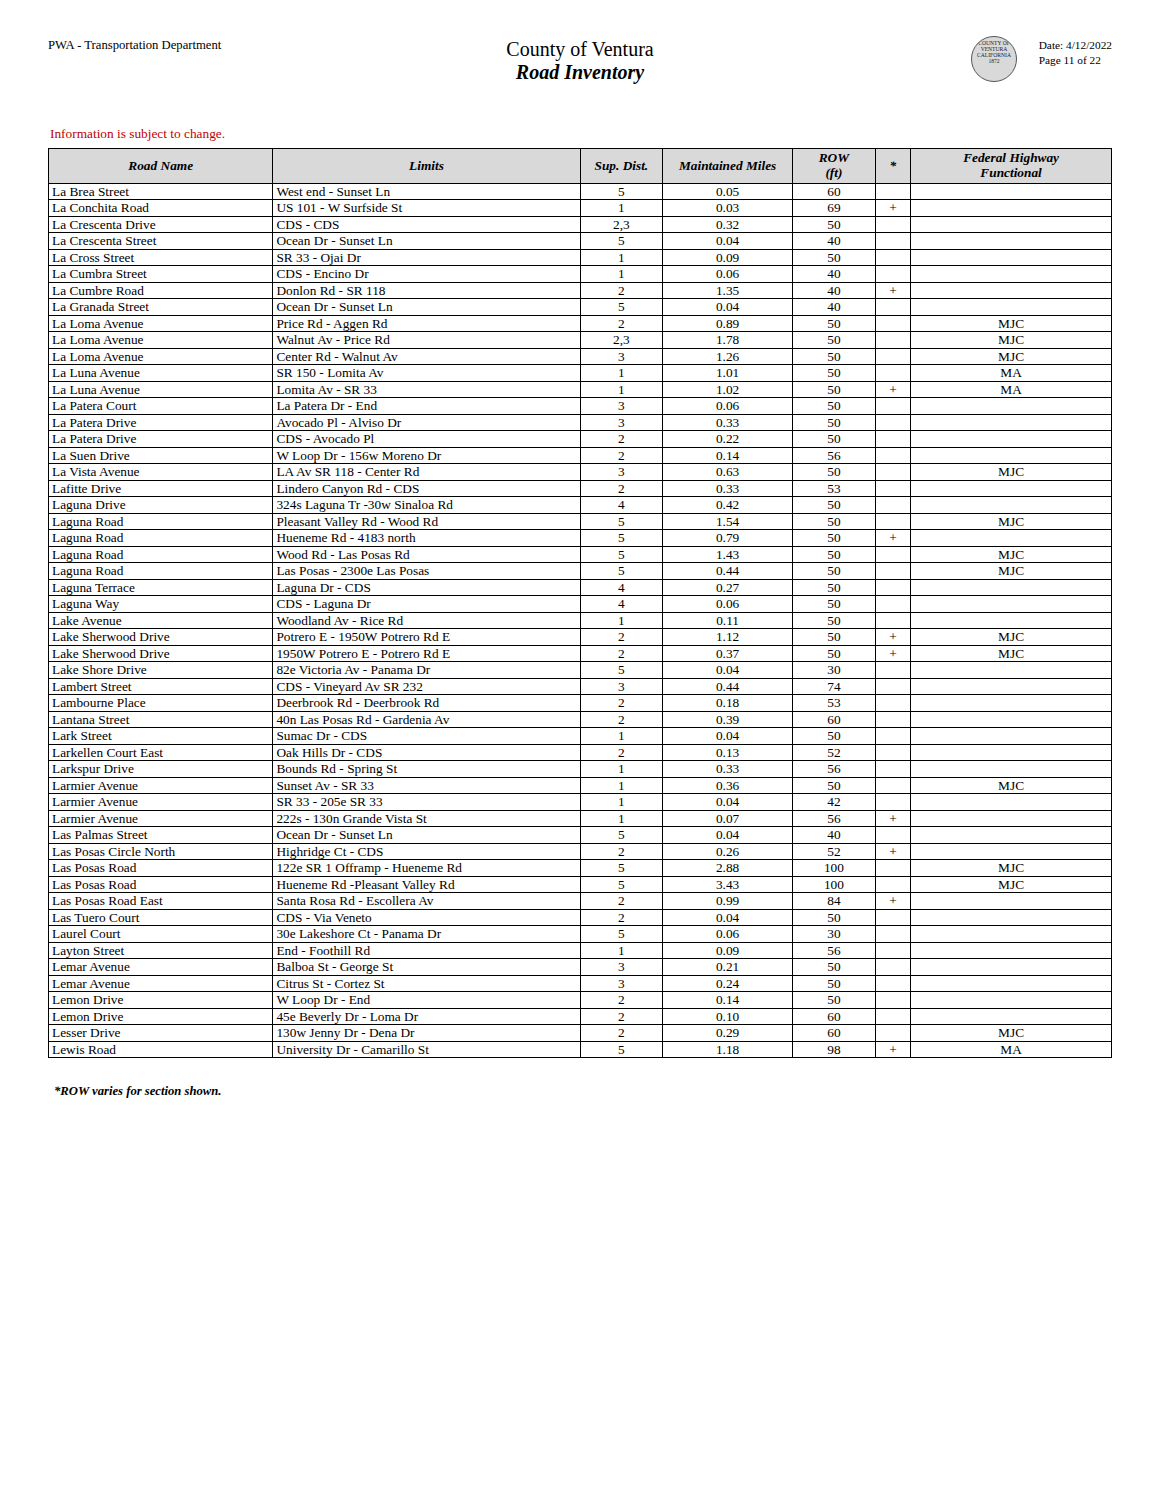PWA - Transportation Department
County of Ventura
Road Inventory
COUNTY OF VENTURA
CALIFORNIA
1872
Date: 4/12/2022
Page 11 of 22
Information is subject to change.
| Road Name | Limits | Sup. Dist. | Maintained Miles | ROW (ft) | * | Federal Highway Functional |
| --- | --- | --- | --- | --- | --- | --- |
| La Brea Street | West end - Sunset Ln | 5 | 0.05 | 60 | | |
| La Conchita Road | US 101 - W Surfside St | 1 | 0.03 | 69 | + | |
| La Crescenta Drive | CDS - CDS | 2,3 | 0.32 | 50 | | |
| La Crescenta Street | Ocean Dr - Sunset Ln | 5 | 0.04 | 40 | | |
| La Cross Street | SR 33 - Ojai Dr | 1 | 0.09 | 50 | | |
| La Cumbra Street | CDS - Encino Dr | 1 | 0.06 | 40 | | |
| La Cumbre Road | Donlon Rd - SR 118 | 2 | 1.35 | 40 | + | |
| La Granada Street | Ocean Dr - Sunset Ln | 5 | 0.04 | 40 | | |
| La Loma Avenue | Price Rd - Aggen Rd | 2 | 0.89 | 50 | | MJC |
| La Loma Avenue | Walnut Av - Price Rd | 2,3 | 1.78 | 50 | | MJC |
| La Loma Avenue | Center Rd - Walnut Av | 3 | 1.26 | 50 | | MJC |
| La Luna Avenue | SR 150 - Lomita Av | 1 | 1.01 | 50 | | MA |
| La Luna Avenue | Lomita Av - SR 33 | 1 | 1.02 | 50 | + | MA |
| La Patera Court | La Patera Dr - End | 3 | 0.06 | 50 | | |
| La Patera Drive | Avocado Pl - Alviso Dr | 3 | 0.33 | 50 | | |
| La Patera Drive | CDS - Avocado Pl | 2 | 0.22 | 50 | | |
| La Suen Drive | W Loop Dr - 156w Moreno Dr | 2 | 0.14 | 56 | | |
| La Vista Avenue | LA Av SR 118 - Center Rd | 3 | 0.63 | 50 | | MJC |
| Lafitte Drive | Lindero Canyon Rd - CDS | 2 | 0.33 | 53 | | |
| Laguna Drive | 324s Laguna Tr -30w Sinaloa Rd | 4 | 0.42 | 50 | | |
| Laguna Road | Pleasant Valley Rd - Wood Rd | 5 | 1.54 | 50 | | MJC |
| Laguna Road | Hueneme Rd - 4183 north | 5 | 0.79 | 50 | + | |
| Laguna Road | Wood Rd - Las Posas Rd | 5 | 1.43 | 50 | | MJC |
| Laguna Road | Las Posas - 2300e Las Posas | 5 | 0.44 | 50 | | MJC |
| Laguna Terrace | Laguna Dr - CDS | 4 | 0.27 | 50 | | |
| Laguna Way | CDS - Laguna Dr | 4 | 0.06 | 50 | | |
| Lake Avenue | Woodland Av - Rice Rd | 1 | 0.11 | 50 | | |
| Lake Sherwood Drive | Potrero E - 1950W Potrero Rd E | 2 | 1.12 | 50 | + | MJC |
| Lake Sherwood Drive | 1950W Potrero E - Potrero Rd E | 2 | 0.37 | 50 | + | MJC |
| Lake Shore Drive | 82e Victoria Av - Panama Dr | 5 | 0.04 | 30 | | |
| Lambert Street | CDS - Vineyard Av SR 232 | 3 | 0.44 | 74 | | |
| Lambourne Place | Deerbrook Rd - Deerbrook Rd | 2 | 0.18 | 53 | | |
| Lantana Street | 40n Las Posas Rd - Gardenia Av | 2 | 0.39 | 60 | | |
| Lark Street | Sumac Dr - CDS | 1 | 0.04 | 50 | | |
| Larkellen Court East | Oak Hills Dr - CDS | 2 | 0.13 | 52 | | |
| Larkspur Drive | Bounds Rd - Spring St | 1 | 0.33 | 56 | | |
| Larmier Avenue | Sunset Av - SR 33 | 1 | 0.36 | 50 | | MJC |
| Larmier Avenue | SR 33 - 205e SR 33 | 1 | 0.04 | 42 | | |
| Larmier Avenue | 222s - 130n Grande Vista St | 1 | 0.07 | 56 | + | |
| Las Palmas Street | Ocean Dr - Sunset Ln | 5 | 0.04 | 40 | | |
| Las Posas Circle North | Highridge Ct - CDS | 2 | 0.26 | 52 | + | |
| Las Posas Road | 122e SR 1 Offramp - Hueneme Rd | 5 | 2.88 | 100 | | MJC |
| Las Posas Road | Hueneme Rd -Pleasant Valley Rd | 5 | 3.43 | 100 | | MJC |
| Las Posas Road East | Santa Rosa Rd - Escollera Av | 2 | 0.99 | 84 | + | |
| Las Tuero Court | CDS - Via Veneto | 2 | 0.04 | 50 | | |
| Laurel Court | 30e Lakeshore Ct - Panama Dr | 5 | 0.06 | 30 | | |
| Layton Street | End - Foothill Rd | 1 | 0.09 | 56 | | |
| Lemar Avenue | Balboa St - George St | 3 | 0.21 | 50 | | |
| Lemar Avenue | Citrus St - Cortez St | 3 | 0.24 | 50 | | |
| Lemon Drive | W Loop Dr - End | 2 | 0.14 | 50 | | |
| Lemon Drive | 45e Beverly Dr - Loma Dr | 2 | 0.10 | 60 | | |
| Lesser Drive | 130w Jenny Dr - Dena Dr | 2 | 0.29 | 60 | | MJC |
| Lewis Road | University Dr - Camarillo St | 5 | 1.18 | 98 | + | MA |
*ROW varies for section shown.